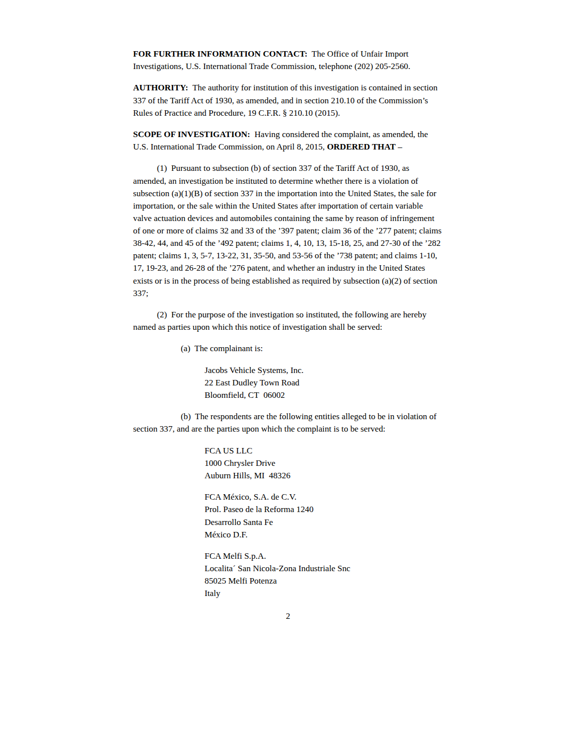FOR FURTHER INFORMATION CONTACT: The Office of Unfair Import Investigations, U.S. International Trade Commission, telephone (202) 205-2560.
AUTHORITY: The authority for institution of this investigation is contained in section 337 of the Tariff Act of 1930, as amended, and in section 210.10 of the Commission’s Rules of Practice and Procedure, 19 C.F.R. § 210.10 (2015).
SCOPE OF INVESTIGATION: Having considered the complaint, as amended, the U.S. International Trade Commission, on April 8, 2015, ORDERED THAT –
(1) Pursuant to subsection (b) of section 337 of the Tariff Act of 1930, as amended, an investigation be instituted to determine whether there is a violation of subsection (a)(1)(B) of section 337 in the importation into the United States, the sale for importation, or the sale within the United States after importation of certain variable valve actuation devices and automobiles containing the same by reason of infringement of one or more of claims 32 and 33 of the ’397 patent; claim 36 of the ’277 patent; claims 38-42, 44, and 45 of the ’492 patent; claims 1, 4, 10, 13, 15-18, 25, and 27-30 of the ’282 patent; claims 1, 3, 5-7, 13-22, 31, 35-50, and 53-56 of the ’738 patent; and claims 1-10, 17, 19-23, and 26-28 of the ’276 patent, and whether an industry in the United States exists or is in the process of being established as required by subsection (a)(2) of section 337;
(2) For the purpose of the investigation so instituted, the following are hereby named as parties upon which this notice of investigation shall be served:
(a) The complainant is:
Jacobs Vehicle Systems, Inc.
22 East Dudley Town Road
Bloomfield, CT 06002
(b) The respondents are the following entities alleged to be in violation of section 337, and are the parties upon which the complaint is to be served:
FCA US LLC
1000 Chrysler Drive
Auburn Hills, MI 48326
FCA México, S.A. de C.V.
Prol. Paseo de la Reforma 1240
Desarrollo Santa Fe
México D.F.
FCA Melfi S.p.A.
Localita´ San Nicola-Zona Industriale Snc
85025 Melfi Potenza
Italy
2